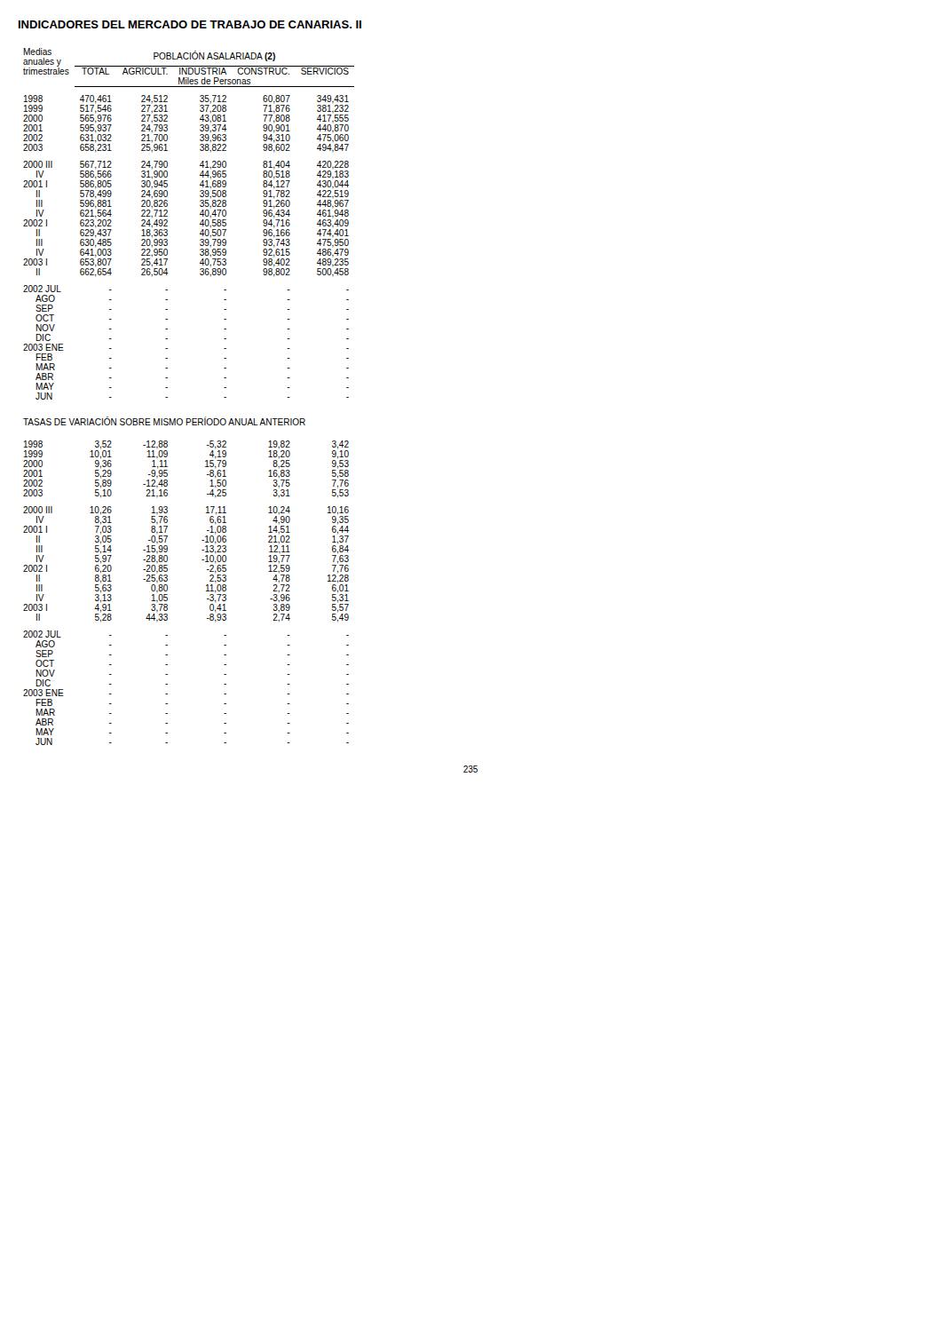INDICADORES DEL MERCADO DE TRABAJO DE CANARIAS. II
| Medias anuales y | POBLACIÓN ASALARIADA (2) |
| trimestrales | TOTAL | AGRICULT. | INDUSTRIA | CONSTRUC. | SERVICIOS |
| | Miles de Personas |
| 1998 | 470,461 | 24,512 | 35,712 | 60,807 | 349,431 |
| 1999 | 517,546 | 27,231 | 37,208 | 71,876 | 381,232 |
| 2000 | 565,976 | 27,532 | 43,081 | 77,808 | 417,555 |
| 2001 | 595,937 | 24,793 | 39,374 | 90,901 | 440,870 |
| 2002 | 631,032 | 21,700 | 39,963 | 94,310 | 475,060 |
| 2003 | 658,231 | 25,961 | 38,822 | 98,602 | 494,847 |
| 2000 III | 567,712 | 24,790 | 41,290 | 81,404 | 420,228 |
| IV | 586,566 | 31,900 | 44,965 | 80,518 | 429,183 |
| 2001 I | 586,805 | 30,945 | 41,689 | 84,127 | 430,044 |
| II | 578,499 | 24,690 | 39,508 | 91,782 | 422,519 |
| III | 596,881 | 20,826 | 35,828 | 91,260 | 448,967 |
| IV | 621,564 | 22,712 | 40,470 | 96,434 | 461,948 |
| 2002 I | 623,202 | 24,492 | 40,585 | 94,716 | 463,409 |
| II | 629,437 | 18,363 | 40,507 | 96,166 | 474,401 |
| III | 630,485 | 20,993 | 39,799 | 93,743 | 475,950 |
| IV | 641,003 | 22,950 | 38,959 | 92,615 | 486,479 |
| 2003 I | 653,807 | 25,417 | 40,753 | 98,402 | 489,235 |
| II | 662,654 | 26,504 | 36,890 | 98,802 | 500,458 |
| 2002 JUL | - | - | - | - | - |
| AGO | - | - | - | - | - |
| SEP | - | - | - | - | - |
| OCT | - | - | - | - | - |
| NOV | - | - | - | - | - |
| DIC | - | - | - | - | - |
| 2003 ENE | - | - | - | - | - |
| FEB | - | - | - | - | - |
| MAR | - | - | - | - | - |
| ABR | - | - | - | - | - |
| MAY | - | - | - | - | - |
| JUN | - | - | - | - | - |
| TASAS DE VARIACIÓN SOBRE MISMO PERÍODO ANUAL ANTERIOR |
| 1998 | 3,52 | -12,88 | -5,32 | 19,82 | 3,42 |
| 1999 | 10,01 | 11,09 | 4,19 | 18,20 | 9,10 |
| 2000 | 9,36 | 1,11 | 15,79 | 8,25 | 9,53 |
| 2001 | 5,29 | -9,95 | -8,61 | 16,83 | 5,58 |
| 2002 | 5,89 | -12,48 | 1,50 | 3,75 | 7,76 |
| 2003 | 5,10 | 21,16 | -4,25 | 3,31 | 5,53 |
| 2000 III | 10,26 | 1,93 | 17,11 | 10,24 | 10,16 |
| IV | 8,31 | 5,76 | 6,61 | 4,90 | 9,35 |
| 2001 I | 7,03 | 8,17 | -1,08 | 14,51 | 6,44 |
| II | 3,05 | -0,57 | -10,06 | 21,02 | 1,37 |
| III | 5,14 | -15,99 | -13,23 | 12,11 | 6,84 |
| IV | 5,97 | -28,80 | -10,00 | 19,77 | 7,63 |
| 2002 I | 6,20 | -20,85 | -2,65 | 12,59 | 7,76 |
| II | 8,81 | -25,63 | 2,53 | 4,78 | 12,28 |
| III | 5,63 | 0,80 | 11,08 | 2,72 | 6,01 |
| IV | 3,13 | 1,05 | -3,73 | -3,96 | 5,31 |
| 2003 I | 4,91 | 3,78 | 0,41 | 3,89 | 5,57 |
| II | 5,28 | 44,33 | -8,93 | 2,74 | 5,49 |
| 2002 JUL | - | - | - | - | - |
| AGO | - | - | - | - | - |
| SEP | - | - | - | - | - |
| OCT | - | - | - | - | - |
| NOV | - | - | - | - | - |
| DIC | - | - | - | - | - |
| 2003 ENE | - | - | - | - | - |
| FEB | - | - | - | - | - |
| MAR | - | - | - | - | - |
| ABR | - | - | - | - | - |
| MAY | - | - | - | - | - |
| JUN | - | - | - | - | - |
235